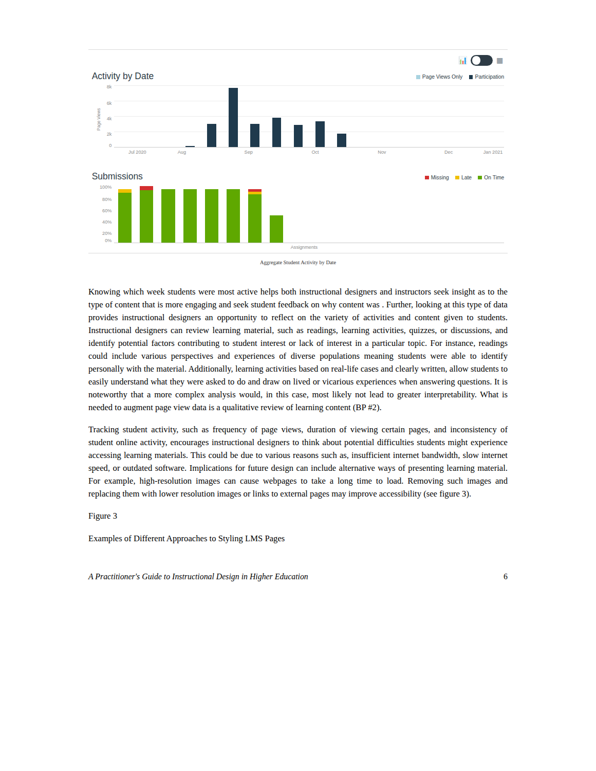📊 ▦
Activity by Date
Page Views Only Participation
Page Views
8k 6k 4k 2k 0
Jul 2020 Aug Sep Oct Nov Dec Jan 2021
Submissions
Missing Late On Time
100% 80% 60% 40% 20% 0%
Assignments
Aggregate Student Activity by Date
Knowing which week students were most active helps both instructional designers and instructors seek insight as to the type of content that is more engaging and seek student feedback on why content was . Further, looking at this type of data provides instructional designers an opportunity to reflect on the variety of activities and content given to students. Instructional designers can review learning material, such as readings, learning activities, quizzes, or discussions, and identify potential factors contributing to student interest or lack of interest in a particular topic. For instance, readings could include various perspectives and experiences of diverse populations meaning students were able to identify personally with the material. Additionally, learning activities based on real-life cases and clearly written, allow students to easily understand what they were asked to do and draw on lived or vicarious experiences when answering questions. It is noteworthy that a more complex analysis would, in this case, most likely not lead to greater interpretability. What is needed to augment page view data is a qualitative review of learning content (BP #2).
Tracking student activity, such as frequency of page views, duration of viewing certain pages, and inconsistency of student online activity, encourages instructional designers to think about potential difficulties students might experience accessing learning materials. This could be due to various reasons such as, insufficient internet bandwidth, slow internet speed, or outdated software. Implications for future design can include alternative ways of presenting learning material. For example, high-resolution images can cause webpages to take a long time to load. Removing such images and replacing them with lower resolution images or links to external pages may improve accessibility (see figure 3).
Figure 3
Examples of Different Approaches to Styling LMS Pages
A Practitioner's Guide to Instructional Design in Higher Education 6